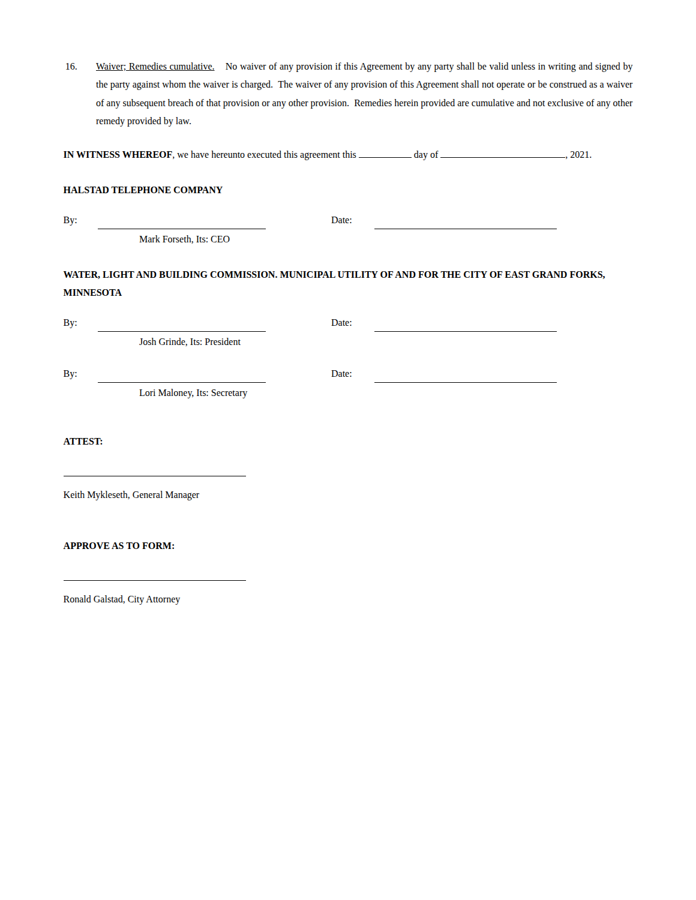16.
Waiver; Remedies cumulative. No waiver of any provision if this Agreement by any party shall be valid unless in writing and signed by the party against whom the waiver is charged. The waiver of any provision of this Agreement shall not operate or be construed as a waiver of any subsequent breach of that provision or any other provision. Remedies herein provided are cumulative and not exclusive of any other remedy provided by law.
IN WITNESS WHEREOF, we have hereunto executed this agreement this day of , 2021.
HALSTAD TELEPHONE COMPANY
| By: | | Date: | |
| | Mark Forseth, Its: CEO | | |
WATER, LIGHT AND BUILDING COMMISSION. MUNICIPAL UTILITY OF AND FOR THE CITY OF EAST GRAND FORKS, MINNESOTA
| By: | | Date: | |
| | Josh Grinde, Its: President | | |
| By: | | Date: | |
| | Lori Maloney, Its: Secretary | | |
ATTEST:
Keith Mykleseth, General Manager
APPROVE AS TO FORM:
Ronald Galstad, City Attorney